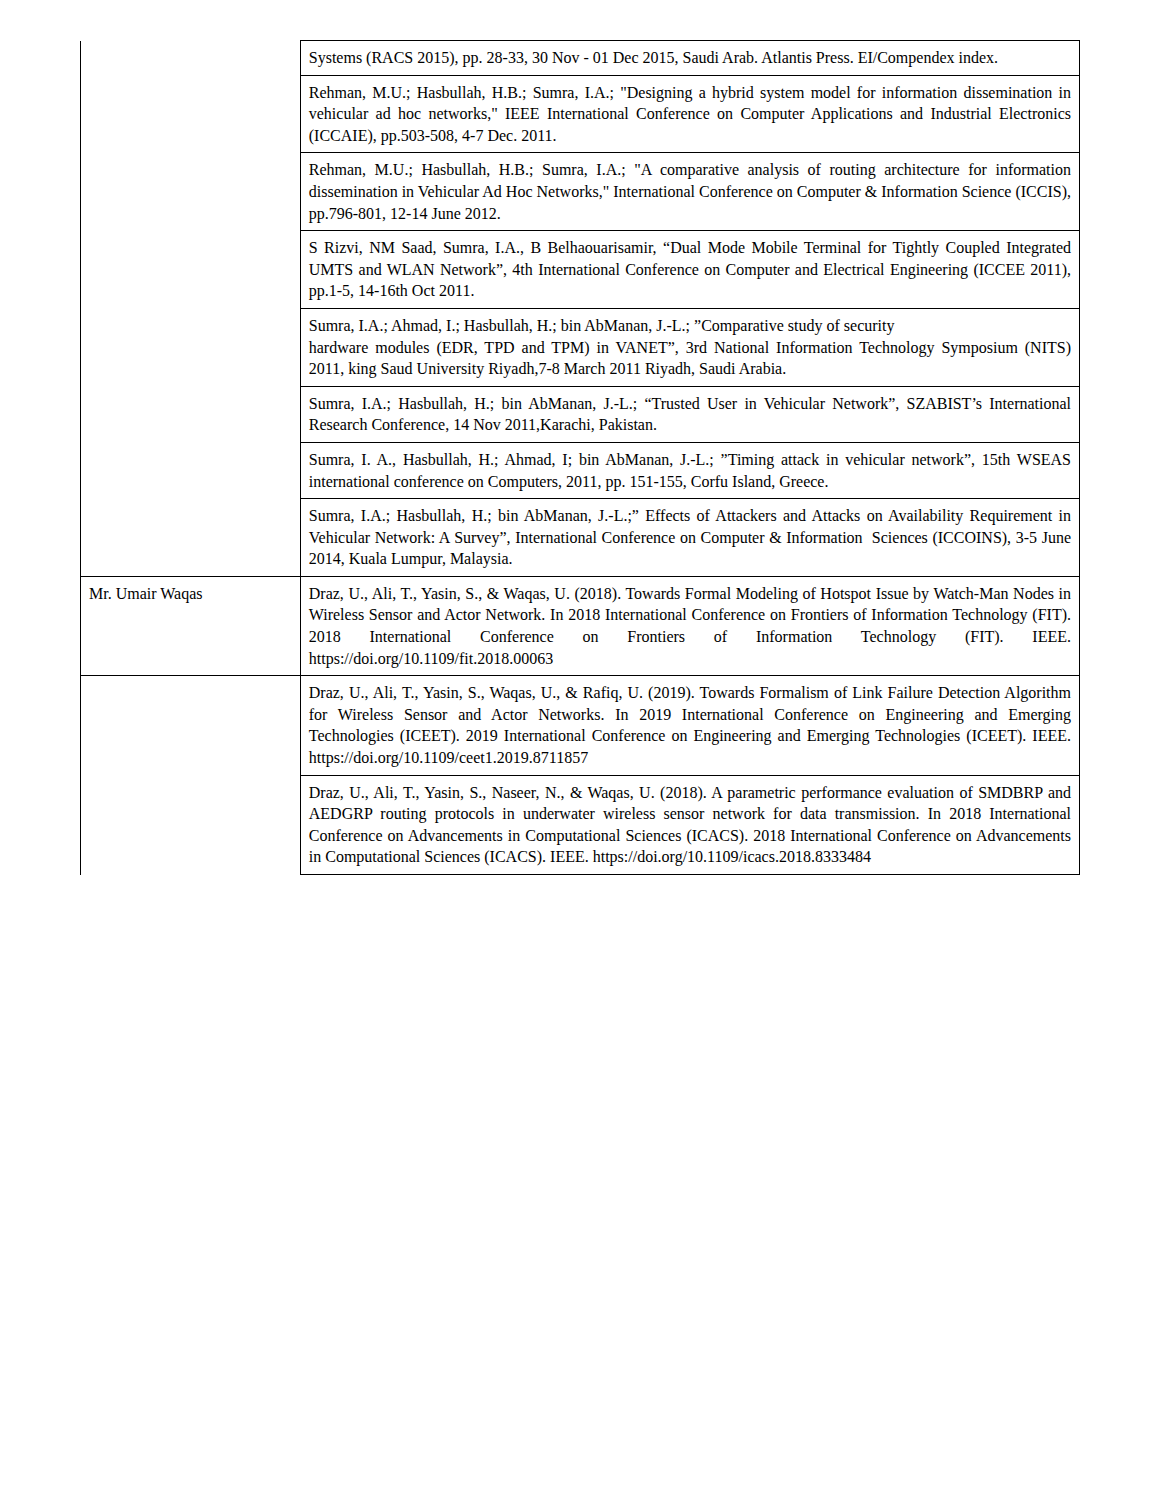| | Systems (RACS 2015), pp. 28-33, 30 Nov - 01 Dec 2015, Saudi Arab. Atlantis Press. EI/Compendex index. |
| | Rehman, M.U.; Hasbullah, H.B.; Sumra, I.A.; "Designing a hybrid system model for information dissemination in vehicular ad hoc networks," IEEE International Conference on Computer Applications and Industrial Electronics (ICCAIE), pp.503-508, 4-7 Dec. 2011. |
| | Rehman, M.U.; Hasbullah, H.B.; Sumra, I.A.; "A comparative analysis of routing architecture for information dissemination in Vehicular Ad Hoc Networks," International Conference on Computer & Information Science (ICCIS), pp.796-801, 12-14 June 2012. |
| | S Rizvi, NM Saad, Sumra, I.A., B Belhaouarisamir, “Dual Mode Mobile Terminal for Tightly Coupled Integrated UMTS and WLAN Network”, 4th International Conference on Computer and Electrical Engineering (ICCEE 2011), pp.1-5, 14-16th Oct 2011. |
| | Sumra, I.A.; Ahmad, I.; Hasbullah, H.; bin AbManan, J.-L.; ”Comparative study of security hardware modules (EDR, TPD and TPM) in VANET”, 3rd National Information Technology Symposium (NITS) 2011, king Saud University Riyadh,7-8 March 2011 Riyadh, Saudi Arabia. |
| | Sumra, I.A.; Hasbullah, H.; bin AbManan, J.-L.; “Trusted User in Vehicular Network”, SZABIST’s International Research Conference, 14 Nov 2011,Karachi, Pakistan. |
| | Sumra, I. A., Hasbullah, H.; Ahmad, I; bin AbManan, J.-L.; ”Timing attack in vehicular network”, 15th WSEAS international conference on Computers, 2011, pp. 151-155, Corfu Island, Greece. |
| | Sumra, I.A.; Hasbullah, H.; bin AbManan, J.-L.;” Effects of Attackers and Attacks on Availability Requirement in Vehicular Network: A Survey”, International Conference on Computer & Information Sciences (ICCOINS), 3-5 June 2014, Kuala Lumpur, Malaysia. |
| Mr. Umair Waqas | Draz, U., Ali, T., Yasin, S., & Waqas, U. (2018). Towards Formal Modeling of Hotspot Issue by Watch-Man Nodes in Wireless Sensor and Actor Network. In 2018 International Conference on Frontiers of Information Technology (FIT). 2018 International Conference on Frontiers of Information Technology (FIT). IEEE. https://doi.org/10.1109/fit.2018.00063 |
| | Draz, U., Ali, T., Yasin, S., Waqas, U., & Rafiq, U. (2019). Towards Formalism of Link Failure Detection Algorithm for Wireless Sensor and Actor Networks. In 2019 International Conference on Engineering and Emerging Technologies (ICEET). 2019 International Conference on Engineering and Emerging Technologies (ICEET). IEEE. https://doi.org/10.1109/ceet1.2019.8711857 |
| | Draz, U., Ali, T., Yasin, S., Naseer, N., & Waqas, U. (2018). A parametric performance evaluation of SMDBRP and AEDGRP routing protocols in underwater wireless sensor network for data transmission. In 2018 International Conference on Advancements in Computational Sciences (ICACS). 2018 International Conference on Advancements in Computational Sciences (ICACS). IEEE. https://doi.org/10.1109/icacs.2018.8333484 |